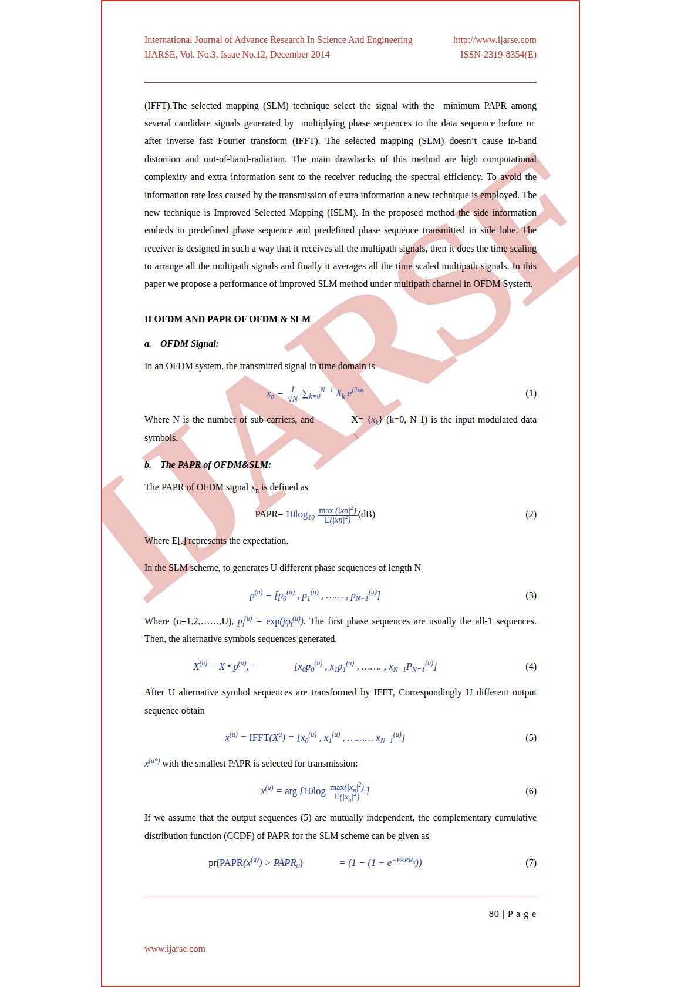IJARSE
International Journal of Advance Research In Science And Engineering
http://www.ijarse.com
IJARSE, Vol. No.3, Issue No.12, December 2014
ISSN-2319-8354(E)
(IFFT).The selected mapping (SLM) technique select the signal with the minimum PAPR among several candidate signals generated by multiplying phase sequences to the data sequence before or after inverse fast Fourier transform (IFFT). The selected mapping (SLM) doesn’t cause in-band distortion and out-of-band-radiation. The main drawbacks of this method are high computational complexity and extra information sent to the receiver reducing the spectral efficiency. To avoid the information rate loss caused by the transmission of extra information a new technique is employed. The new technique is Improved Selected Mapping (ISLM). In the proposed method the side information embeds in predefined phase sequence and predefined phase sequence transmitted in side lobe. The receiver is designed in such a way that it receives all the multipath signals, then it does the time scaling to arrange all the multipath signals and finally it averages all the time scaled multipath signals. In this paper we propose a performance of improved SLM method under multipath channel in OFDM System.
II OFDM AND PAPR OF OFDM & SLM
a. OFDM Signal:
In an OFDM system, the transmitted signal in time domain is
xn = 1√N ∑k=0N−1 Xk ej2xn
(1)
Where N is the number of sub-carriers, and X= {xk} (k=0, N-1) is the input modulated data symbols.
b. The PAPR of OFDM&SLM:
The PAPR of OFDM signal xn is defined as
PAPR= 10log10 max (|xn|2) E(|xn|2)(dB)
(2)
Where E[.] represents the expectation.
In the SLM scheme, to generates U different phase sequences of length N
p(u) = [p0(u) , p1(u) , …… , pN−1(u)]
(3)
Where (u=1,2,……,U), pi(u) = exp(jφi(u)). The first phase sequences are usually the all-1 sequences. Then, the alternative symbols sequences generated.
X(u) = X • p(u), = [x0p0(u) , x1p1(u) , ……. , xN−1PN=1(u)]
(4)
After U alternative symbol sequences are transformed by IFFT, Correspondingly U different output sequence obtain
x(u) = IFFT(Xu) = [x0(u) , x1(u) , ……… xN−1(u)]
(5)
x(u*) with the smallest PAPR is selected for transmission:
x(u) = arg [10log max(|xn|2) E(|xn|2)]
(6)
If we assume that the output sequences (5) are mutually independent, the complementary cumulative distribution function (CCDF) of PAPR for the SLM scheme can be given as
pr(PAPR(x(u)) > PAPR0) = (1 − (1 − e−PAPR0))
(7)
80 | P a g e
www.ijarse.com